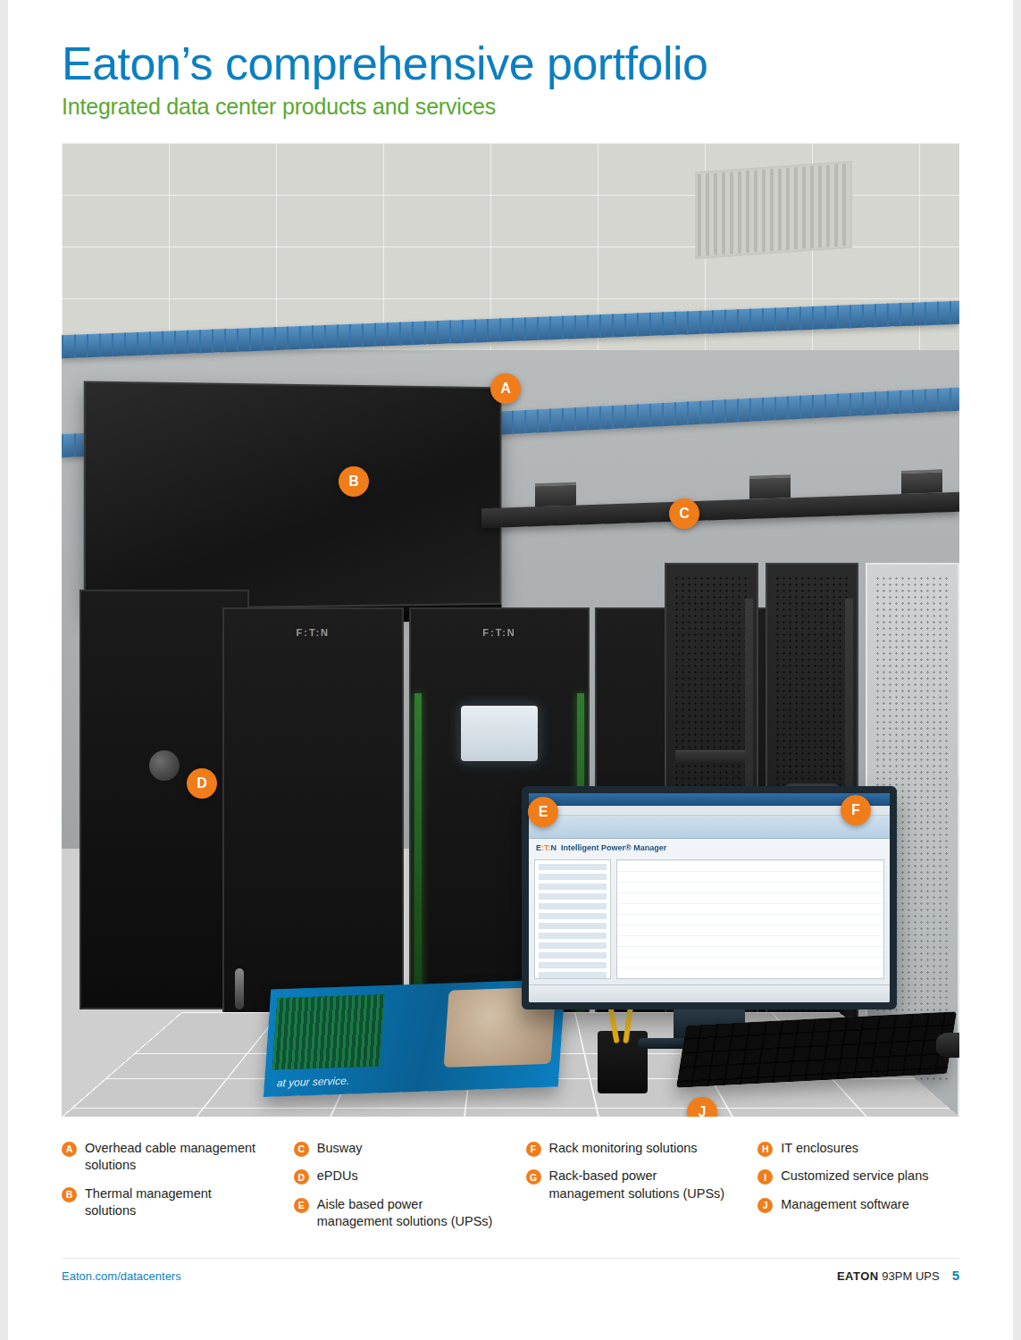Eaton’s comprehensive portfolio
Integrated data center products and services
F:T:N
F:T:N
F:T:N
at your service.
E:T: N Intelligent Power® Manager
A B C D E F G H I J
AOverhead cable management solutions
BThermal management solutions
CBusway
DePDUs
EAisle based power management solutions (UPSs)
FRack monitoring solutions
GRack-based power management solutions (UPSs)
HIT enclosures
ICustomized service plans
JManagement software
Eaton.com/datacenters
EATON 93PM UPS 5